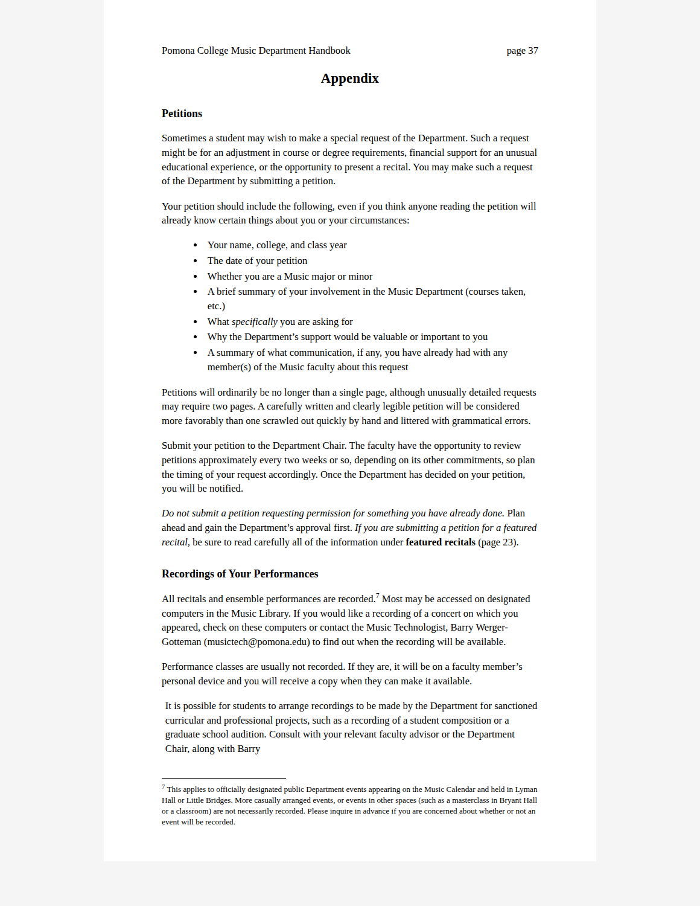Pomona College Music Department Handbook page 37
Appendix
Petitions
Sometimes a student may wish to make a special request of the Department. Such a request might be for an adjustment in course or degree requirements, financial support for an unusual educational experience, or the opportunity to present a recital. You may make such a request of the Department by submitting a petition.
Your petition should include the following, even if you think anyone reading the petition will already know certain things about you or your circumstances:
Your name, college, and class year
The date of your petition
Whether you are a Music major or minor
A brief summary of your involvement in the Music Department (courses taken, etc.)
What specifically you are asking for
Why the Department’s support would be valuable or important to you
A summary of what communication, if any, you have already had with any member(s) of the Music faculty about this request
Petitions will ordinarily be no longer than a single page, although unusually detailed requests may require two pages. A carefully written and clearly legible petition will be considered more favorably than one scrawled out quickly by hand and littered with grammatical errors.
Submit your petition to the Department Chair. The faculty have the opportunity to review petitions approximately every two weeks or so, depending on its other commitments, so plan the timing of your request accordingly. Once the Department has decided on your petition, you will be notified.
Do not submit a petition requesting permission for something you have already done. Plan ahead and gain the Department’s approval first. If you are submitting a petition for a featured recital, be sure to read carefully all of the information under featured recitals (page 23).
Recordings of Your Performances
All recitals and ensemble performances are recorded.7 Most may be accessed on designated computers in the Music Library. If you would like a recording of a concert on which you appeared, check on these computers or contact the Music Technologist, Barry Werger-Gotteman (musictech@pomona.edu) to find out when the recording will be available.
Performance classes are usually not recorded. If they are, it will be on a faculty member’s personal device and you will receive a copy when they can make it available.
It is possible for students to arrange recordings to be made by the Department for sanctioned curricular and professional projects, such as a recording of a student composition or a graduate school audition. Consult with your relevant faculty advisor or the Department Chair, along with Barry
7 This applies to officially designated public Department events appearing on the Music Calendar and held in Lyman Hall or Little Bridges. More casually arranged events, or events in other spaces (such as a masterclass in Bryant Hall or a classroom) are not necessarily recorded. Please inquire in advance if you are concerned about whether or not an event will be recorded.